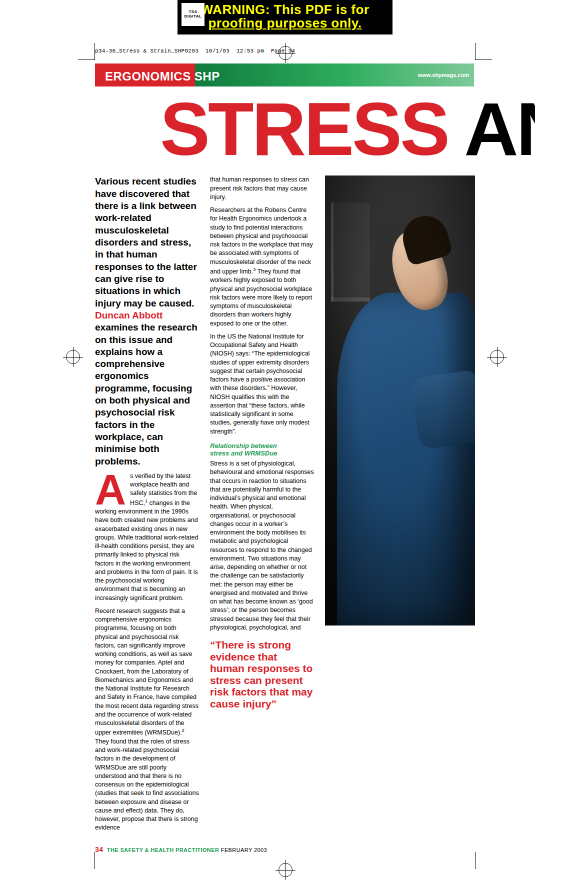TSS
DIGITAL
WARNING: This PDF is for
proofing purposes only.
p34-36_Stress & Strain_SHP0203 10/1/03 12:53 pm Page 34
ERGONOMICS SHP
www.shpmags.com
STRESS AN
Various recent studies have discovered that there is a link between work-related musculoskeletal disorders and stress, in that human responses to the latter can give rise to situations in which injury may be caused. Duncan Abbott examines the research on this issue and explains how a comprehensive ergonomics programme, focusing on both physical and psychosocial risk factors in the workplace, can minimise both problems.
A
s verified by the latest workplace health and safety statistics from the HSC,1 changes in the working environment in the 1990s have both created new problems and exacerbated existing ones in new groups. While traditional work-related ill-health conditions persist, they are primarily linked to physical risk factors in the working environment and problems in the form of pain. It is the psychosocial working environment that is becoming an increasingly significant problem.
Recent research suggests that a comprehensive ergonomics programme, focusing on both physical and psychosocial risk factors, can significantly improve working conditions, as well as save money for companies. Aptel and Cnockaert, from the Laboratory of Biomechanics and Ergonomics and the National Institute for Research and Safety in France, have compiled the most recent data regarding stress and the occurrence of work-related musculoskeletal disorders of the upper extremities (WRMSDue).2 They found that the roles of stress and work-related psychosocial factors in the development of WRMSDue are still poorly understood and that there is no consensus on the epidemiological (studies that seek to find associations between exposure and disease or cause and effect) data. They do, however, propose that there is strong evidence
that human responses to stress can present risk factors that may cause injury.
Researchers at the Robens Centre for Health Ergonomics undertook a study to find potential interactions between physical and psychosocial risk factors in the workplace that may be associated with symptoms of musculoskeletal disorder of the neck and upper limb.3 They found that workers highly exposed to both physical and psychosocial workplace risk factors were more likely to report symptoms of musculoskeletal disorders than workers highly exposed to one or the other.
In the US the National Institute for Occupational Safety and Health (NIOSH) says: “The epidemiological studies of upper extremity disorders suggest that certain psychosocial factors have a positive association with these disorders.” However, NIOSH qualifies this with the assertion that “these factors, while statistically significant in some studies, generally have only modest strength”.
Relationship between
stress and WRMSDue
Stress is a set of physiological, behavioural and emotional responses that occurs in reaction to situations that are potentially harmful to the individual’s physical and emotional health. When physical, organisational, or psychosocial changes occur in a worker’s environment the body mobilises its metabolic and psychological resources to respond to the changed environment. Two situations may arise, depending on whether or not the challenge can be satisfactorily met: the person may either be energised and motivated and thrive on what has become known as ‘good stress’; or the person becomes stressed because they feel that their physiological, psychological, and
“There is strong evidence that human responses to stress can present risk factors that may cause injury”
34 THE SAFETY & HEALTH PRACTITIONER FEBRUARY 2003